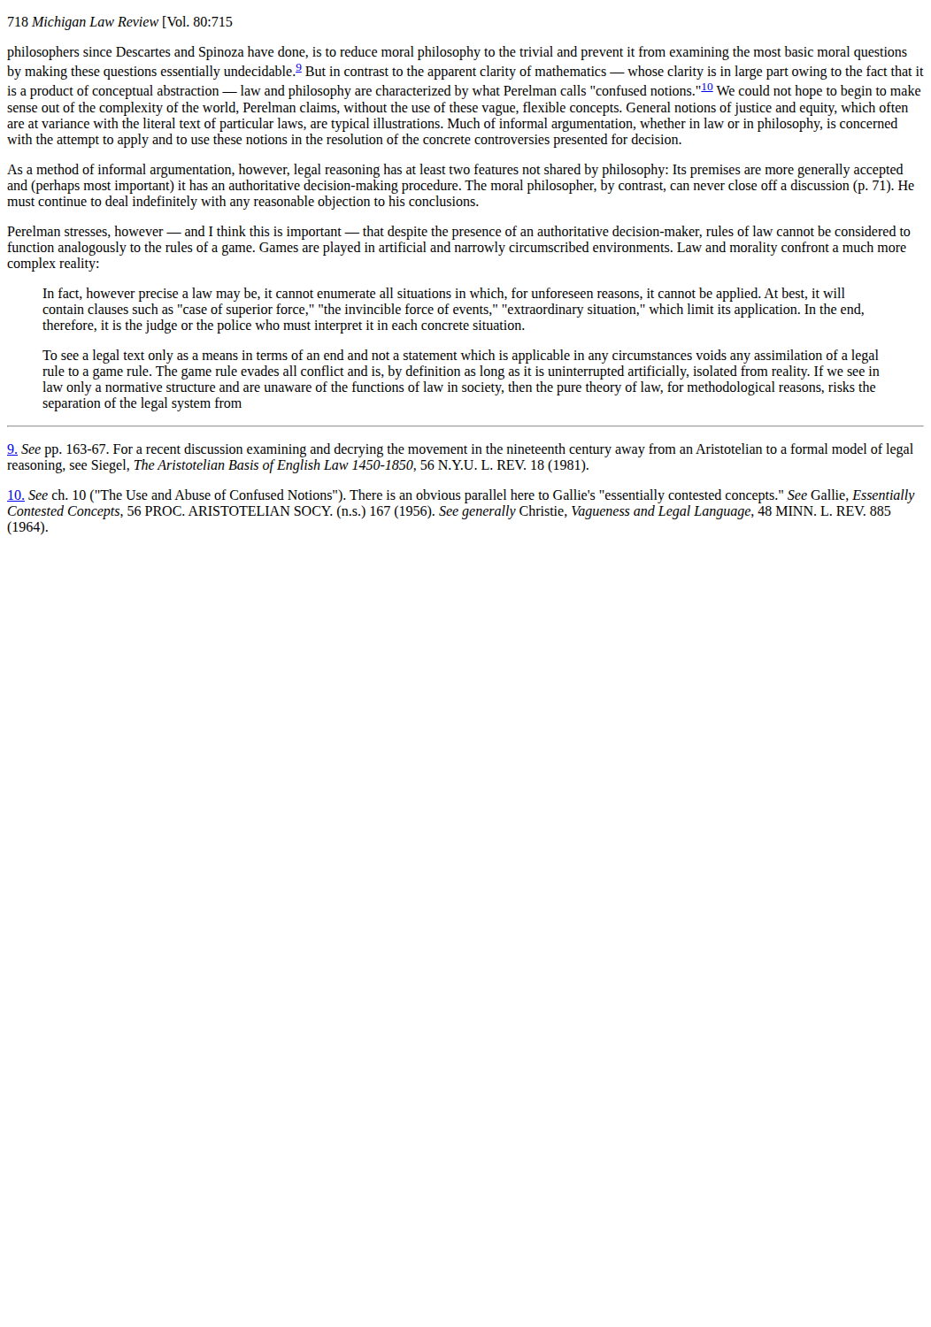718 Michigan Law Review [Vol. 80:715
philosophers since Descartes and Spinoza have done, is to reduce moral philosophy to the trivial and prevent it from examining the most basic moral questions by making these questions essentially undecidable.9 But in contrast to the apparent clarity of mathematics — whose clarity is in large part owing to the fact that it is a product of conceptual abstraction — law and philosophy are characterized by what Perelman calls "confused notions."10 We could not hope to begin to make sense out of the complexity of the world, Perelman claims, without the use of these vague, flexible concepts. General notions of justice and equity, which often are at variance with the literal text of particular laws, are typical illustrations. Much of informal argumentation, whether in law or in philosophy, is concerned with the attempt to apply and to use these notions in the resolution of the concrete controversies presented for decision.
As a method of informal argumentation, however, legal reasoning has at least two features not shared by philosophy: Its premises are more generally accepted and (perhaps most important) it has an authoritative decision-making procedure. The moral philosopher, by contrast, can never close off a discussion (p. 71). He must continue to deal indefinitely with any reasonable objection to his conclusions.
Perelman stresses, however — and I think this is important — that despite the presence of an authoritative decision-maker, rules of law cannot be considered to function analogously to the rules of a game. Games are played in artificial and narrowly circumscribed environments. Law and morality confront a much more complex reality:
In fact, however precise a law may be, it cannot enumerate all situations in which, for unforeseen reasons, it cannot be applied. At best, it will contain clauses such as "case of superior force," "the invincible force of events," "extraordinary situation," which limit its application. In the end, therefore, it is the judge or the police who must interpret it in each concrete situation.
To see a legal text only as a means in terms of an end and not a statement which is applicable in any circumstances voids any assimilation of a legal rule to a game rule. The game rule evades all conflict and is, by definition as long as it is uninterrupted artificially, isolated from reality. If we see in law only a normative structure and are unaware of the functions of law in society, then the pure theory of law, for methodological reasons, risks the separation of the legal system from
9. See pp. 163-67. For a recent discussion examining and decrying the movement in the nineteenth century away from an Aristotelian to a formal model of legal reasoning, see Siegel, The Aristotelian Basis of English Law 1450-1850, 56 N.Y.U. L. REV. 18 (1981).
10. See ch. 10 ("The Use and Abuse of Confused Notions"). There is an obvious parallel here to Gallie's "essentially contested concepts." See Gallie, Essentially Contested Concepts, 56 PROC. ARISTOTELIAN SOCY. (n.s.) 167 (1956). See generally Christie, Vagueness and Legal Language, 48 MINN. L. REV. 885 (1964).